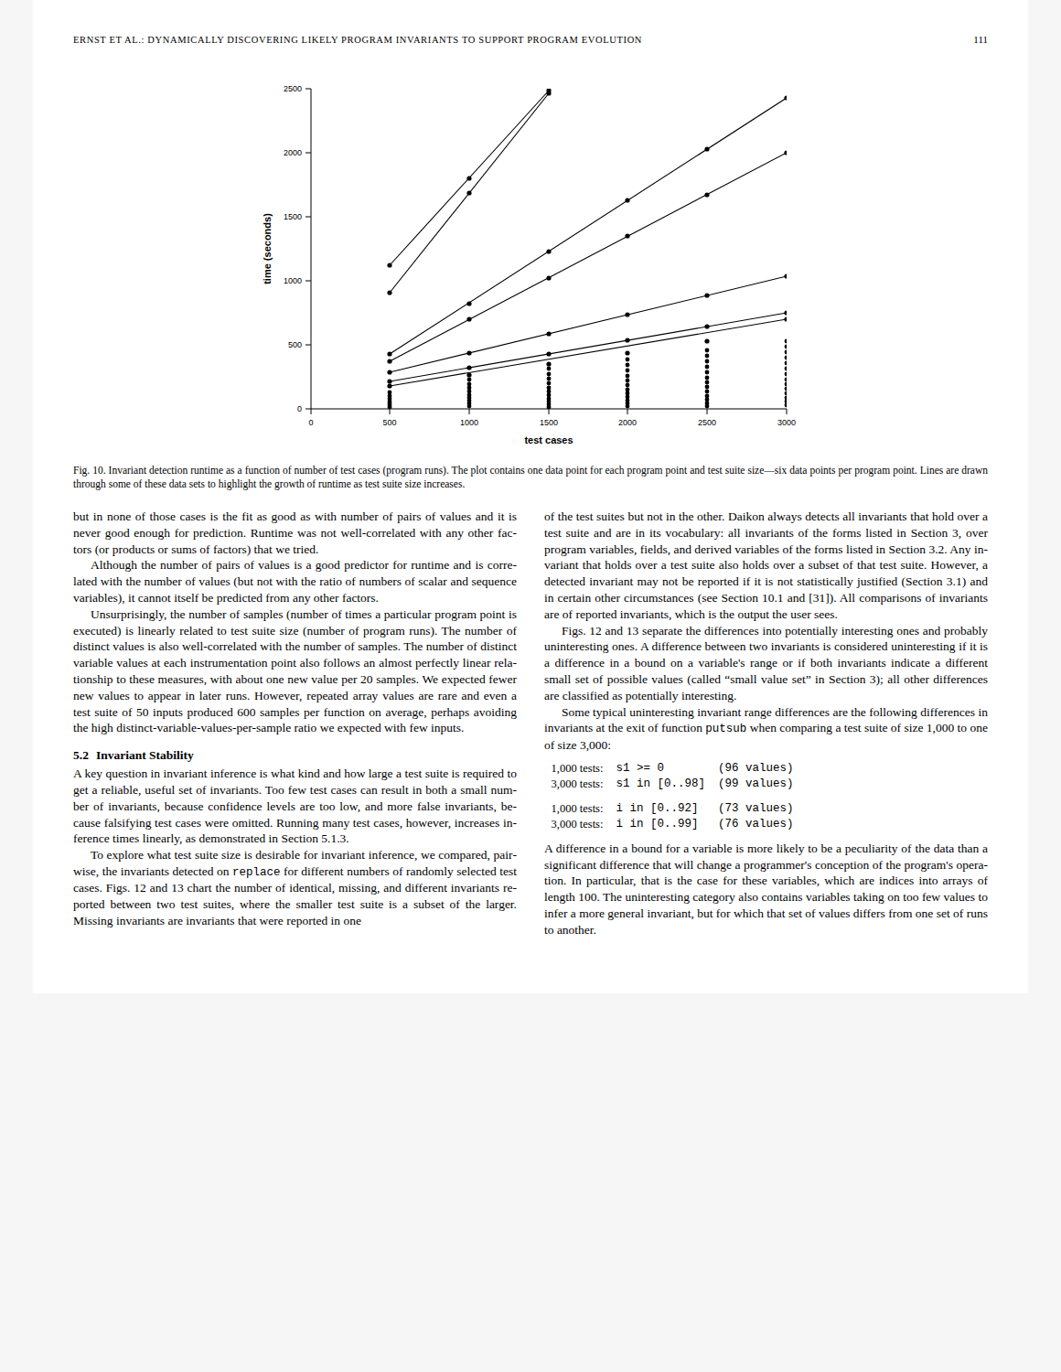Ernst et al.: Dynamically Discovering Likely Program Invariants to Support Program Evolution 111
0 500 1000 1500 2000 2500 0 500 1000 1500 2000 2500 3000 test cases time (seconds)
Fig. 10. Invariant detection runtime as a function of number of test cases (program runs). The plot contains one data point for each program point and test suite size—six data points per program point. Lines are drawn through some of these data sets to highlight the growth of runtime as test suite size increases.
but in none of those cases is the fit as good as with number of pairs of values and it is never good enough for prediction. Runtime was not well-correlated with any other factors (or products or sums of factors) that we tried.
Although the number of pairs of values is a good predictor for runtime and is correlated with the number of values (but not with the ratio of numbers of scalar and sequence variables), it cannot itself be predicted from any other factors.
Unsurprisingly, the number of samples (number of times a particular program point is executed) is linearly related to test suite size (number of program runs). The number of distinct values is also well-correlated with the number of samples. The number of distinct variable values at each instrumentation point also follows an almost perfectly linear relationship to these measures, with about one new value per 20 samples. We expected fewer new values to appear in later runs. However, repeated array values are rare and even a test suite of 50 inputs produced 600 samples per function on average, perhaps avoiding the high distinct-variable-values-per-sample ratio we expected with few inputs.
5.2 Invariant Stability
A key question in invariant inference is what kind and how large a test suite is required to get a reliable, useful set of invariants. Too few test cases can result in both a small number of invariants, because confidence levels are too low, and more false invariants, because falsifying test cases were omitted. Running many test cases, however, increases inference times linearly, as demonstrated in Section 5.1.3.
To explore what test suite size is desirable for invariant inference, we compared, pairwise, the invariants detected on replace for different numbers of randomly selected test cases. Figs. 12 and 13 chart the number of identical, missing, and different invariants reported between two test suites, where the smaller test suite is a subset of the larger. Missing invariants are invariants that were reported in one
of the test suites but not in the other. Daikon always detects all invariants that hold over a test suite and are in its vocabulary: all invariants of the forms listed in Section 3, over program variables, fields, and derived variables of the forms listed in Section 3.2. Any invariant that holds over a test suite also holds over a subset of that test suite. However, a detected invariant may not be reported if it is not statistically justified (Section 3.1) and in certain other circumstances (see Section 10.1 and [31]). All comparisons of invariants are of reported invariants, which is the output the user sees.
Figs. 12 and 13 separate the differences into potentially interesting ones and probably uninteresting ones. A difference between two invariants is considered uninteresting if it is a difference in a bound on a variable's range or if both invariants indicate a different small set of possible values (called “small value set” in Section 3); all other differences are classified as potentially interesting.
Some typical uninteresting invariant range differences are the following differences in invariants at the exit of function putsub when comparing a test suite of size 1,000 to one of size 3,000:
| 1,000 tests: | s1 >= 0 | (96 values) |
| 3,000 tests: | s1 in [0..98] | (99 values) |
| 1,000 tests: | i in [0..92] | (73 values) |
| 3,000 tests: | i in [0..99] | (76 values) |
A difference in a bound for a variable is more likely to be a peculiarity of the data than a significant difference that will change a programmer's conception of the program's operation. In particular, that is the case for these variables, which are indices into arrays of length 100. The uninteresting category also contains variables taking on too few values to infer a more general invariant, but for which that set of values differs from one set of runs to another.